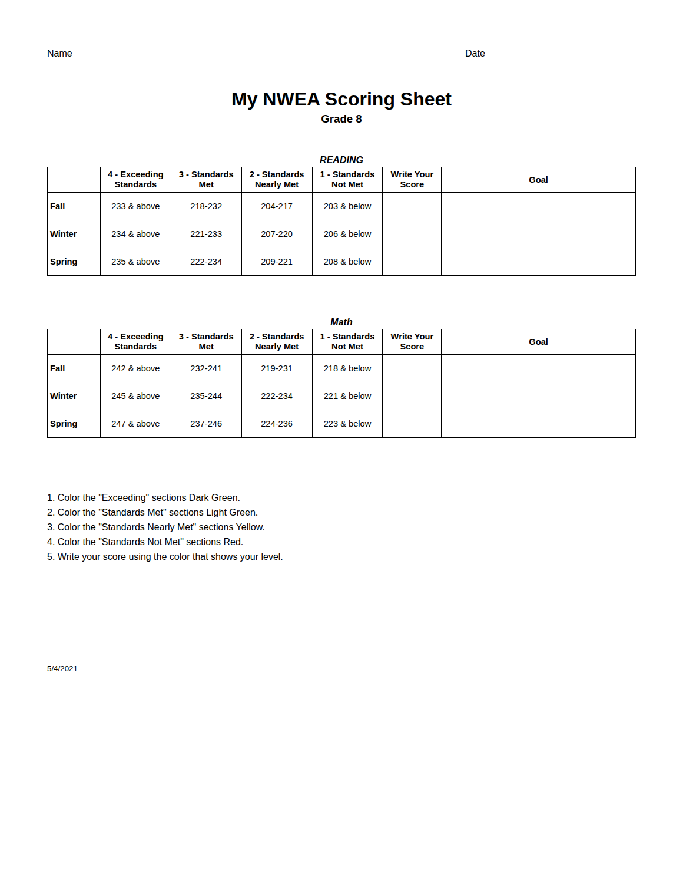Name
Date
My NWEA Scoring Sheet
Grade 8
READING
| | 4 - Exceeding Standards | 3 - Standards Met | 2 - Standards Nearly Met | 1 - Standards Not Met | Write Your Score | Goal |
| --- | --- | --- | --- | --- | --- | --- |
| Fall | 233 & above | 218-232 | 204-217 | 203 & below | | |
| Winter | 234 & above | 221-233 | 207-220 | 206 & below | | |
| Spring | 235 & above | 222-234 | 209-221 | 208 & below | | |
Math
| | 4 - Exceeding Standards | 3 - Standards Met | 2 - Standards Nearly Met | 1 - Standards Not Met | Write Your Score | Goal |
| --- | --- | --- | --- | --- | --- | --- |
| Fall | 242 & above | 232-241 | 219-231 | 218 & below | | |
| Winter | 245 & above | 235-244 | 222-234 | 221 & below | | |
| Spring | 247 & above | 237-246 | 224-236 | 223 & below | | |
Color the "Exceeding" sections Dark Green.
Color the "Standards Met" sections Light Green.
Color the "Standards Nearly Met" sections Yellow.
Color the "Standards Not Met" sections Red.
Write your score using the color that shows your level.
5/4/2021